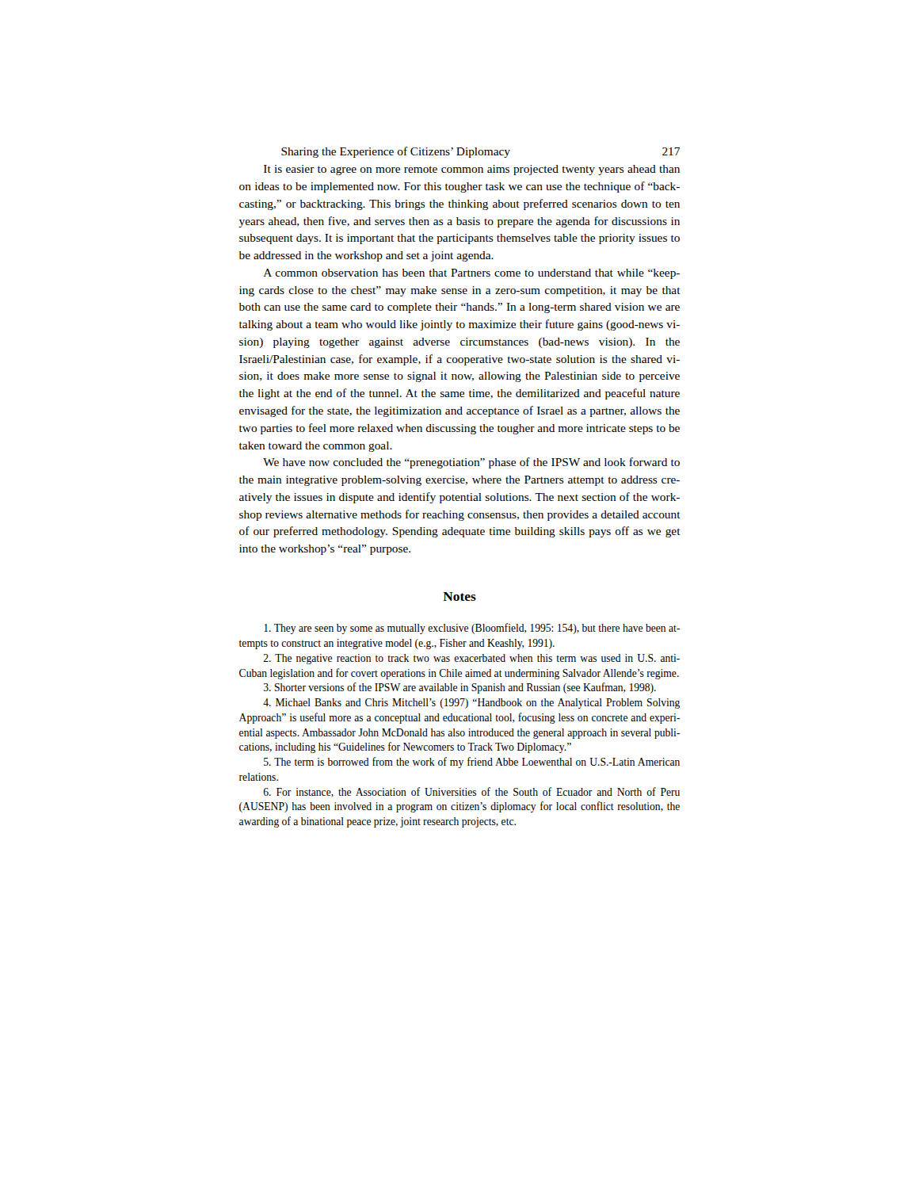Sharing the Experience of Citizens’ Diplomacy 217
It is easier to agree on more remote common aims projected twenty years ahead than on ideas to be implemented now. For this tougher task we can use the technique of “backcasting,” or backtracking. This brings the thinking about preferred scenarios down to ten years ahead, then five, and serves then as a basis to prepare the agenda for discussions in subsequent days. It is important that the participants themselves table the priority issues to be addressed in the workshop and set a joint agenda.
A common observation has been that Partners come to understand that while “keeping cards close to the chest” may make sense in a zero-sum competition, it may be that both can use the same card to complete their “hands.” In a long-term shared vision we are talking about a team who would like jointly to maximize their future gains (good-news vision) playing together against adverse circumstances (bad-news vision). In the Israeli/Palestinian case, for example, if a cooperative two-state solution is the shared vision, it does make more sense to signal it now, allowing the Palestinian side to perceive the light at the end of the tunnel. At the same time, the demilitarized and peaceful nature envisaged for the state, the legitimization and acceptance of Israel as a partner, allows the two parties to feel more relaxed when discussing the tougher and more intricate steps to be taken toward the common goal.
We have now concluded the “prenegotiation” phase of the IPSW and look forward to the main integrative problem-solving exercise, where the Partners attempt to address creatively the issues in dispute and identify potential solutions. The next section of the workshop reviews alternative methods for reaching consensus, then provides a detailed account of our preferred methodology. Spending adequate time building skills pays off as we get into the workshop’s “real” purpose.
Notes
1. They are seen by some as mutually exclusive (Bloomfield, 1995: 154), but there have been attempts to construct an integrative model (e.g., Fisher and Keashly, 1991).
2. The negative reaction to track two was exacerbated when this term was used in U.S. anti-Cuban legislation and for covert operations in Chile aimed at undermining Salvador Allende’s regime.
3. Shorter versions of the IPSW are available in Spanish and Russian (see Kaufman, 1998).
4. Michael Banks and Chris Mitchell’s (1997) “Handbook on the Analytical Problem Solving Approach” is useful more as a conceptual and educational tool, focusing less on concrete and experiential aspects. Ambassador John McDonald has also introduced the general approach in several publications, including his “Guidelines for Newcomers to Track Two Diplomacy.”
5. The term is borrowed from the work of my friend Abbe Loewenthal on U.S.-Latin American relations.
6. For instance, the Association of Universities of the South of Ecuador and North of Peru (AUSENP) has been involved in a program on citizen’s diplomacy for local conflict resolution, the awarding of a binational peace prize, joint research projects, etc.